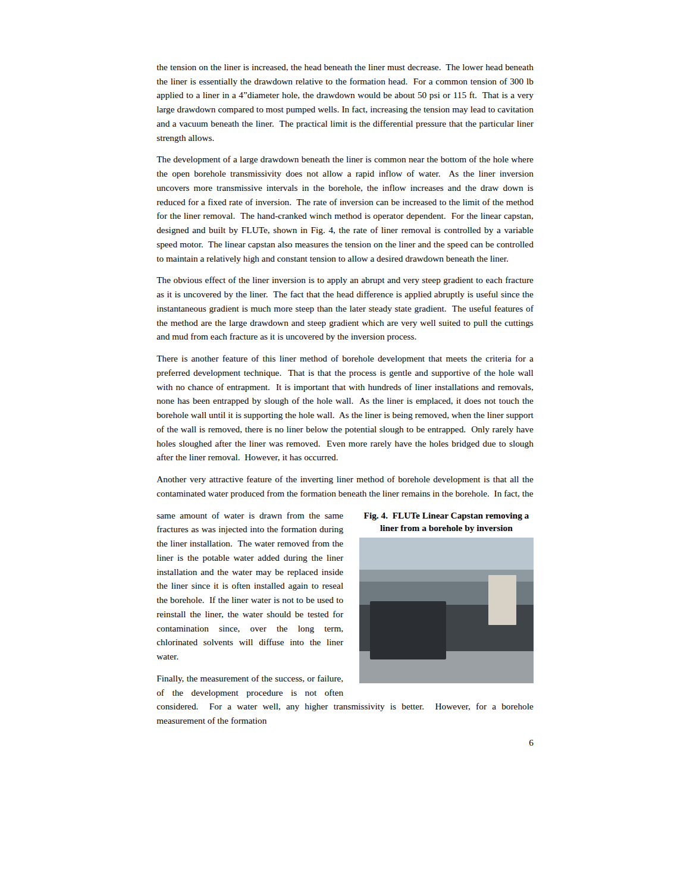the tension on the liner is increased, the head beneath the liner must decrease. The lower head beneath the liner is essentially the drawdown relative to the formation head. For a common tension of 300 lb applied to a liner in a 4”diameter hole, the drawdown would be about 50 psi or 115 ft. That is a very large drawdown compared to most pumped wells. In fact, increasing the tension may lead to cavitation and a vacuum beneath the liner. The practical limit is the differential pressure that the particular liner strength allows.
The development of a large drawdown beneath the liner is common near the bottom of the hole where the open borehole transmissivity does not allow a rapid inflow of water. As the liner inversion uncovers more transmissive intervals in the borehole, the inflow increases and the draw down is reduced for a fixed rate of inversion. The rate of inversion can be increased to the limit of the method for the liner removal. The hand-cranked winch method is operator dependent. For the linear capstan, designed and built by FLUTe, shown in Fig. 4, the rate of liner removal is controlled by a variable speed motor. The linear capstan also measures the tension on the liner and the speed can be controlled to maintain a relatively high and constant tension to allow a desired drawdown beneath the liner.
The obvious effect of the liner inversion is to apply an abrupt and very steep gradient to each fracture as it is uncovered by the liner. The fact that the head difference is applied abruptly is useful since the instantaneous gradient is much more steep than the later steady state gradient. The useful features of the method are the large drawdown and steep gradient which are very well suited to pull the cuttings and mud from each fracture as it is uncovered by the inversion process.
There is another feature of this liner method of borehole development that meets the criteria for a preferred development technique. That is that the process is gentle and supportive of the hole wall with no chance of entrapment. It is important that with hundreds of liner installations and removals, none has been entrapped by slough of the hole wall. As the liner is emplaced, it does not touch the borehole wall until it is supporting the hole wall. As the liner is being removed, when the liner support of the wall is removed, there is no liner below the potential slough to be entrapped. Only rarely have holes sloughed after the liner was removed. Even more rarely have the holes bridged due to slough after the liner removal. However, it has occurred.
Another very attractive feature of the inverting liner method of borehole development is that all the contaminated water produced from the formation beneath the liner remains in the borehole. In fact, the
Fig. 4. FLUTe Linear Capstan removing a liner from a borehole by inversion
same amount of water is drawn from the same fractures as was injected into the formation during the liner installation. The water removed from the liner is the potable water added during the liner installation and the water may be replaced inside the liner since it is often installed again to reseal the borehole. If the liner water is not to be used to reinstall the liner, the water should be tested for contamination since, over the long term, chlorinated solvents will diffuse into the liner water.
Finally, the measurement of the success, or failure, of the development procedure is not often considered. For a water well, any higher transmissivity is better. However, for a borehole measurement of the formation
6